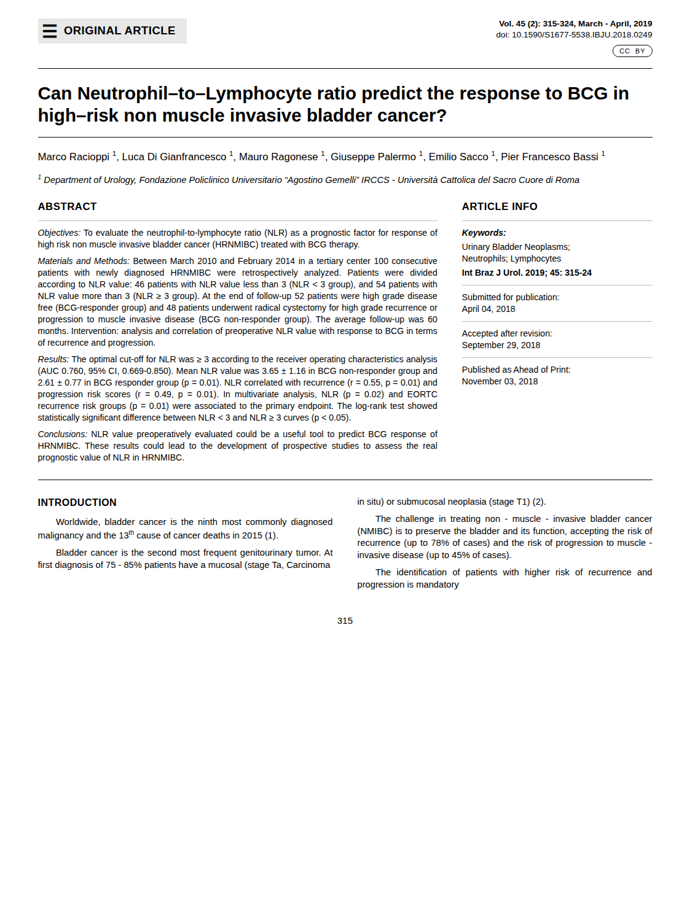☰ORIGINAL ARTICLE
Vol. 45 (2): 315-324, March - April, 2019
doi: 10.1590/S1677-5538.IBJU.2018.0249
CC BY
Can Neutrophil–to–Lymphocyte ratio predict the response to BCG in high–risk non muscle invasive bladder cancer?
Marco Racioppi 1, Luca Di Gianfrancesco 1, Mauro Ragonese 1, Giuseppe Palermo 1, Emilio Sacco 1, Pier Francesco Bassi 1
1 Department of Urology, Fondazione Policlinico Universitario “Agostino Gemelli” IRCCS - Università Cattolica del Sacro Cuore di Roma
ABSTRACT
Objectives: To evaluate the neutrophil-to-lymphocyte ratio (NLR) as a prognostic factor for response of high risk non muscle invasive bladder cancer (HRNMIBC) treated with BCG therapy.
Materials and Methods: Between March 2010 and February 2014 in a tertiary center 100 consecutive patients with newly diagnosed HRNMIBC were retrospectively analyzed. Patients were divided according to NLR value: 46 patients with NLR value less than 3 (NLR < 3 group), and 54 patients with NLR value more than 3 (NLR ≥ 3 group). At the end of follow-up 52 patients were high grade disease free (BCG-responder group) and 48 patients underwent radical cystectomy for high grade recurrence or progression to muscle invasive disease (BCG non-responder group). The average follow-up was 60 months. Intervention: analysis and correlation of preoperative NLR value with response to BCG in terms of recurrence and progression.
Results: The optimal cut-off for NLR was ≥ 3 according to the receiver operating characteristics analysis (AUC 0.760, 95% CI, 0.669-0.850). Mean NLR value was 3.65 ± 1.16 in BCG non-responder group and 2.61 ± 0.77 in BCG responder group (p = 0.01). NLR correlated with recurrence (r = 0.55, p = 0.01) and progression risk scores (r = 0.49, p = 0.01). In multivariate analysis, NLR (p = 0.02) and EORTC recurrence risk groups (p = 0.01) were associated to the primary endpoint. The log-rank test showed statistically significant difference between NLR < 3 and NLR ≥ 3 curves (p < 0.05).
Conclusions: NLR value preoperatively evaluated could be a useful tool to predict BCG response of HRNMIBC. These results could lead to the development of prospective studies to assess the real prognostic value of NLR in HRNMIBC.
ARTICLE INFO
Keywords:
Urinary Bladder Neoplasms;
Neutrophils; Lymphocytes
Int Braz J Urol. 2019; 45: 315-24
Submitted for publication:
April 04, 2018
Accepted after revision:
September 29, 2018
Published as Ahead of Print:
November 03, 2018
INTRODUCTION
Worldwide, bladder cancer is the ninth most commonly diagnosed malignancy and the 13th cause of cancer deaths in 2015 (1).
Bladder cancer is the second most frequent genitourinary tumor. At first diagnosis of 75 - 85% patients have a mucosal (stage Ta, Carcinoma
in situ) or submucosal neoplasia (stage T1) (2).
The challenge in treating non - muscle - invasive bladder cancer (NMIBC) is to preserve the bladder and its function, accepting the risk of recurrence (up to 78% of cases) and the risk of progression to muscle - invasive disease (up to 45% of cases).
The identification of patients with higher risk of recurrence and progression is mandatory
315